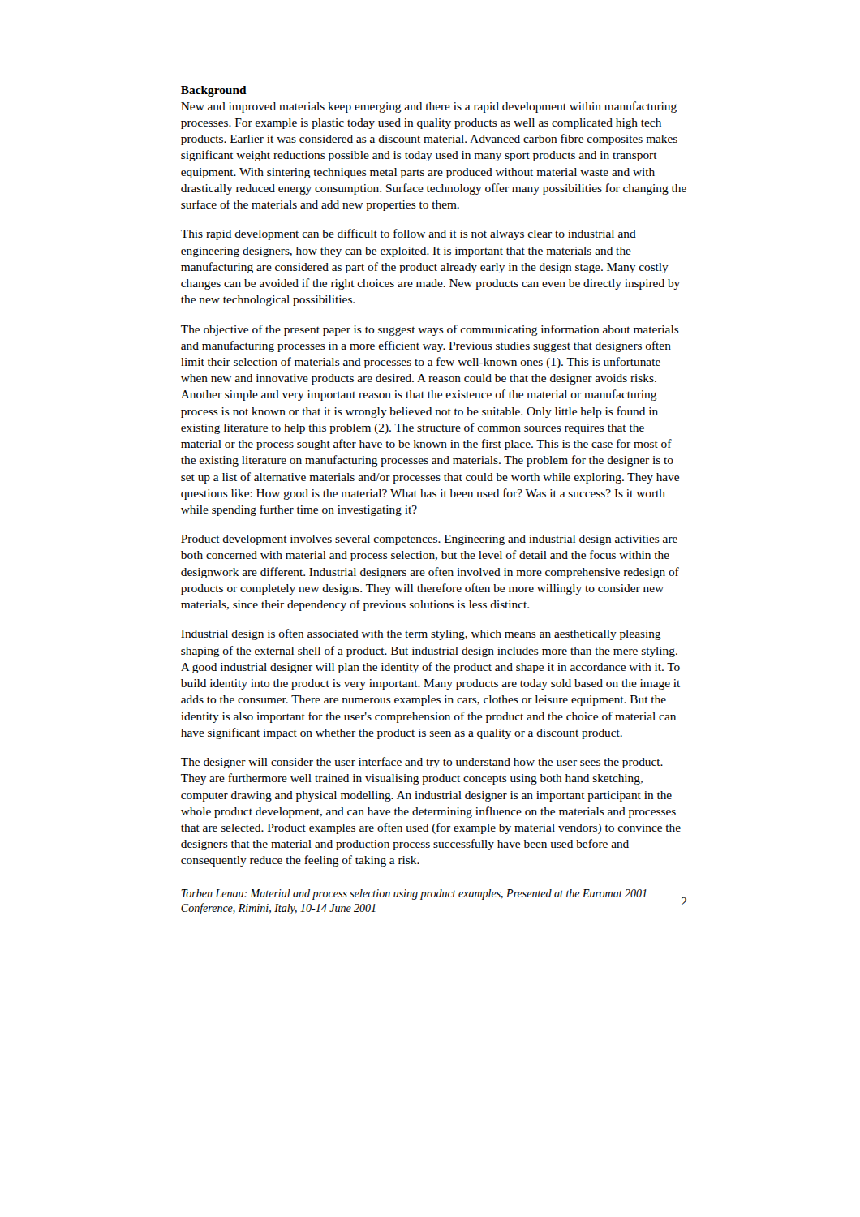Background
New and improved materials keep emerging and there is a rapid development within manufacturing processes. For example is plastic today used in quality products as well as complicated high tech products. Earlier it was considered as a discount material. Advanced carbon fibre composites makes significant weight reductions possible and is today used in many sport products and in transport equipment. With sintering techniques metal parts are produced without material waste and with drastically reduced energy consumption. Surface technology offer many possibilities for changing the surface of the materials and add new properties to them.
This rapid development can be difficult to follow and it is not always clear to industrial and engineering designers, how they can be exploited. It is important that the materials and the manufacturing are considered as part of the product already early in the design stage. Many costly changes can be avoided if the right choices are made. New products can even be directly inspired by the new technological possibilities.
The objective of the present paper is to suggest ways of communicating information about materials and manufacturing processes in a more efficient way. Previous studies suggest that designers often limit their selection of materials and processes to a few well-known ones (1). This is unfortunate when new and innovative products are desired. A reason could be that the designer avoids risks. Another simple and very important reason is that the existence of the material or manufacturing process is not known or that it is wrongly believed not to be suitable. Only little help is found in existing literature to help this problem (2). The structure of common sources requires that the material or the process sought after have to be known in the first place. This is the case for most of the existing literature on manufacturing processes and materials. The problem for the designer is to set up a list of alternative materials and/or processes that could be worth while exploring. They have questions like: How good is the material? What has it been used for? Was it a success? Is it worth while spending further time on investigating it?
Product development involves several competences. Engineering and industrial design activities are both concerned with material and process selection, but the level of detail and the focus within the designwork are different. Industrial designers are often involved in more comprehensive redesign of products or completely new designs. They will therefore often be more willingly to consider new materials, since their dependency of previous solutions is less distinct.
Industrial design is often associated with the term styling, which means an aesthetically pleasing shaping of the external shell of a product. But industrial design includes more than the mere styling. A good industrial designer will plan the identity of the product and shape it in accordance with it. To build identity into the product is very important. Many products are today sold based on the image it adds to the consumer. There are numerous examples in cars, clothes or leisure equipment. But the identity is also important for the user's comprehension of the product and the choice of material can have significant impact on whether the product is seen as a quality or a discount product.
The designer will consider the user interface and try to understand how the user sees the product. They are furthermore well trained in visualising product concepts using both hand sketching, computer drawing and physical modelling. An industrial designer is an important participant in the whole product development, and can have the determining influence on the materials and processes that are selected. Product examples are often used (for example by material vendors) to convince the designers that the material and production process successfully have been used before and consequently reduce the feeling of taking a risk.
Torben Lenau: Material and process selection using product examples, Presented at the Euromat 2001
Conference, Rimini, Italy, 10-14 June 2001 2